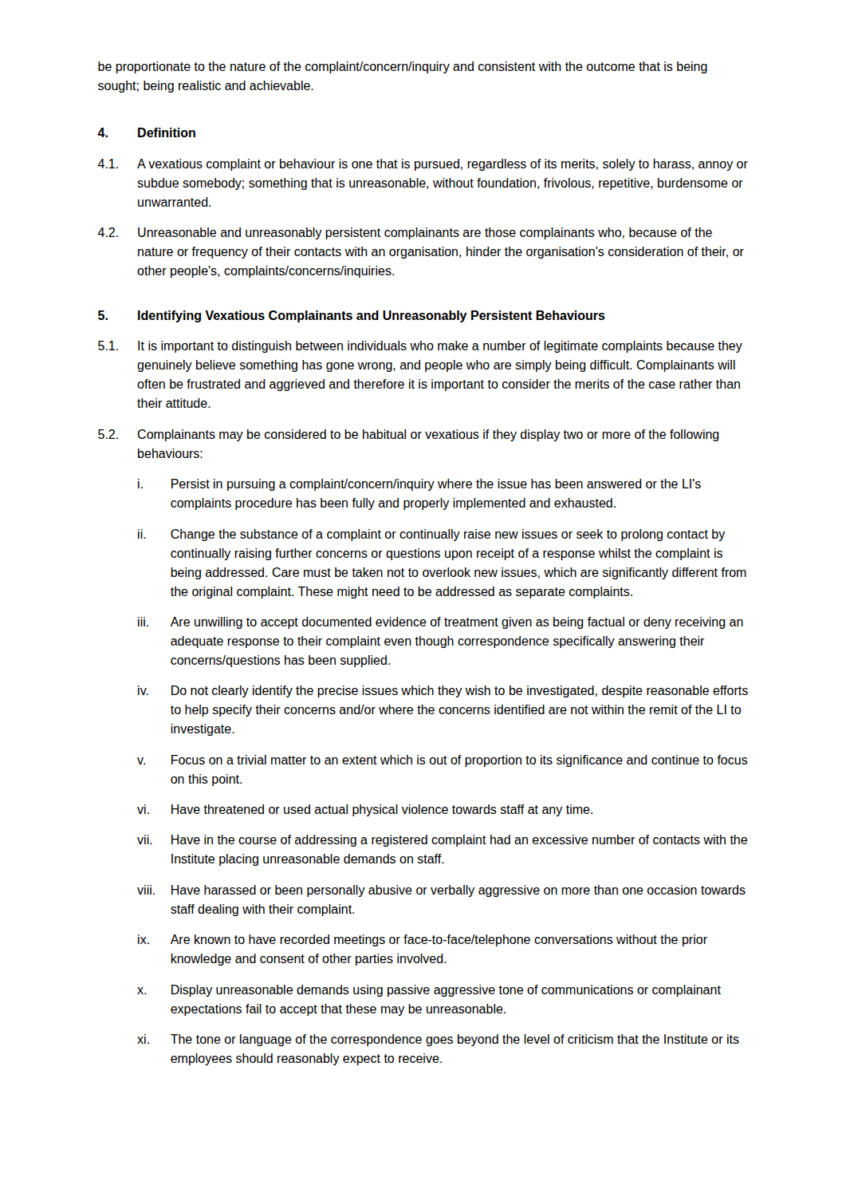be proportionate to the nature of the complaint/concern/inquiry and consistent with the outcome that is being sought; being realistic and achievable.
4.
Definition
4.1.
A vexatious complaint or behaviour is one that is pursued, regardless of its merits, solely to harass, annoy or subdue somebody; something that is unreasonable, without foundation, frivolous, repetitive, burdensome or unwarranted.
4.2.
Unreasonable and unreasonably persistent complainants are those complainants who, because of the nature or frequency of their contacts with an organisation, hinder the organisation's consideration of their, or other people's, complaints/concerns/inquiries.
5.
Identifying Vexatious Complainants and Unreasonably Persistent Behaviours
5.1.
It is important to distinguish between individuals who make a number of legitimate complaints because they genuinely believe something has gone wrong, and people who are simply being difficult. Complainants will often be frustrated and aggrieved and therefore it is important to consider the merits of the case rather than their attitude.
5.2.
Complainants may be considered to be habitual or vexatious if they display two or more of the following behaviours:
i. Persist in pursuing a complaint/concern/inquiry where the issue has been answered or the LI's complaints procedure has been fully and properly implemented and exhausted.
ii. Change the substance of a complaint or continually raise new issues or seek to prolong contact by continually raising further concerns or questions upon receipt of a response whilst the complaint is being addressed. Care must be taken not to overlook new issues, which are significantly different from the original complaint. These might need to be addressed as separate complaints.
iii. Are unwilling to accept documented evidence of treatment given as being factual or deny receiving an adequate response to their complaint even though correspondence specifically answering their concerns/questions has been supplied.
iv. Do not clearly identify the precise issues which they wish to be investigated, despite reasonable efforts to help specify their concerns and/or where the concerns identified are not within the remit of the LI to investigate.
v. Focus on a trivial matter to an extent which is out of proportion to its significance and continue to focus on this point.
vi. Have threatened or used actual physical violence towards staff at any time.
vii. Have in the course of addressing a registered complaint had an excessive number of contacts with the Institute placing unreasonable demands on staff.
viii. Have harassed or been personally abusive or verbally aggressive on more than one occasion towards staff dealing with their complaint.
ix. Are known to have recorded meetings or face-to-face/telephone conversations without the prior knowledge and consent of other parties involved.
x. Display unreasonable demands using passive aggressive tone of communications or complainant expectations fail to accept that these may be unreasonable.
xi. The tone or language of the correspondence goes beyond the level of criticism that the Institute or its employees should reasonably expect to receive.